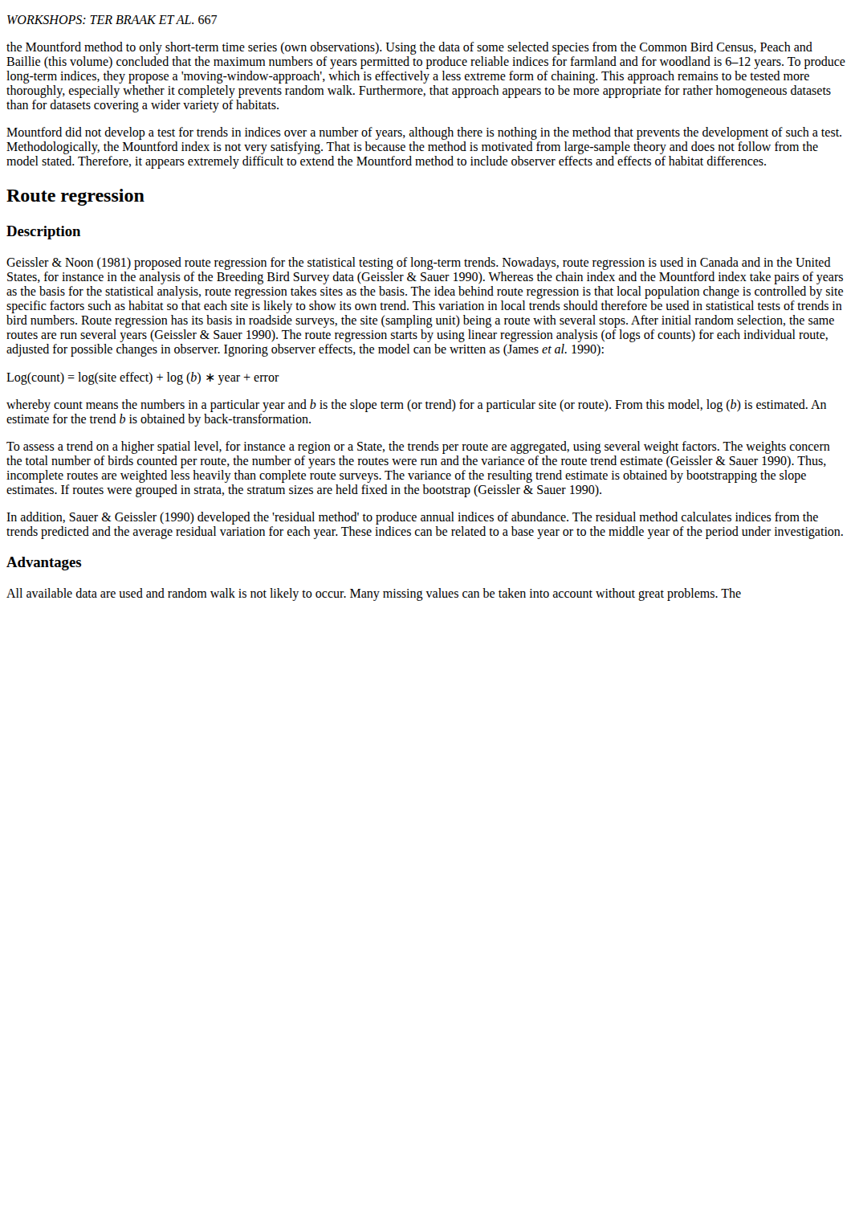WORKSHOPS: TER BRAAK ET AL. 667
the Mountford method to only short-term time series (own observations). Using the data of some selected species from the Common Bird Census, Peach and Baillie (this volume) concluded that the maximum numbers of years permitted to produce reliable indices for farmland and for woodland is 6–12 years. To produce long-term indices, they propose a 'moving-window-approach', which is effectively a less extreme form of chaining. This approach remains to be tested more thoroughly, especially whether it completely prevents random walk. Furthermore, that approach appears to be more appropriate for rather homogeneous datasets than for datasets covering a wider variety of habitats.
Mountford did not develop a test for trends in indices over a number of years, although there is nothing in the method that prevents the development of such a test. Methodologically, the Mountford index is not very satisfying. That is because the method is motivated from large-sample theory and does not follow from the model stated. Therefore, it appears extremely difficult to extend the Mountford method to include observer effects and effects of habitat differences.
Route regression
Description
Geissler & Noon (1981) proposed route regression for the statistical testing of long-term trends. Nowadays, route regression is used in Canada and in the United States, for instance in the analysis of the Breeding Bird Survey data (Geissler & Sauer 1990). Whereas the chain index and the Mountford index take pairs of years as the basis for the statistical analysis, route regression takes sites as the basis. The idea behind route regression is that local population change is controlled by site specific factors such as habitat so that each site is likely to show its own trend. This variation in local trends should therefore be used in statistical tests of trends in bird numbers. Route regression has its basis in roadside surveys, the site (sampling unit) being a route with several stops. After initial random selection, the same routes are run several years (Geissler & Sauer 1990). The route regression starts by using linear regression analysis (of logs of counts) for each individual route, adjusted for possible changes in observer. Ignoring observer effects, the model can be written as (James et al. 1990):
Log(count) = log(site effect) + log (b) ∗ year + error
whereby count means the numbers in a particular year and b is the slope term (or trend) for a particular site (or route). From this model, log (b) is estimated. An estimate for the trend b is obtained by back-transformation.
To assess a trend on a higher spatial level, for instance a region or a State, the trends per route are aggregated, using several weight factors. The weights concern the total number of birds counted per route, the number of years the routes were run and the variance of the route trend estimate (Geissler & Sauer 1990). Thus, incomplete routes are weighted less heavily than complete route surveys. The variance of the resulting trend estimate is obtained by bootstrapping the slope estimates. If routes were grouped in strata, the stratum sizes are held fixed in the bootstrap (Geissler & Sauer 1990).
In addition, Sauer & Geissler (1990) developed the 'residual method' to produce annual indices of abundance. The residual method calculates indices from the trends predicted and the average residual variation for each year. These indices can be related to a base year or to the middle year of the period under investigation.
Advantages
All available data are used and random walk is not likely to occur. Many missing values can be taken into account without great problems. The